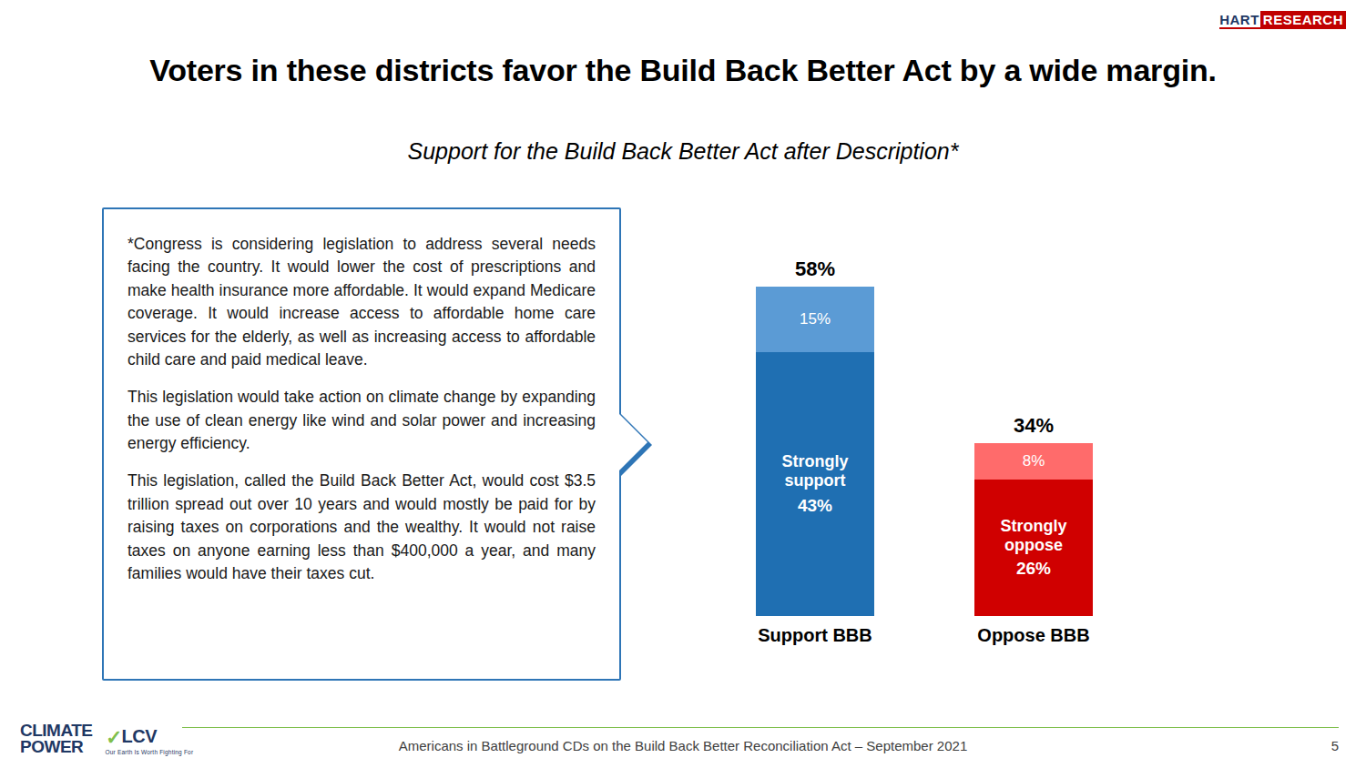HART RESEARCH
Voters in these districts favor the Build Back Better Act by a wide margin.
Support for the Build Back Better Act after Description*
*Congress is considering legislation to address several needs facing the country. It would lower the cost of prescriptions and make health insurance more affordable. It would expand Medicare coverage. It would increase access to affordable home care services for the elderly, as well as increasing access to affordable child care and paid medical leave.
This legislation would take action on climate change by expanding the use of clean energy like wind and solar power and increasing energy efficiency.
This legislation, called the Build Back Better Act, would cost $3.5 trillion spread out over 10 years and would mostly be paid for by raising taxes on corporations and the wealthy. It would not raise taxes on anyone earning less than $400,000 a year, and many families would have their taxes cut.
58%
15%
Strongly
support 43%
Support BBB
34%
8%
Strongly
oppose 26%
Oppose BBB
Americans in Battleground CDs on the Build Back Better Reconciliation Act – September 2021
5
CLIMATE
POWER
✓LCV Our Earth Is Worth Fighting For